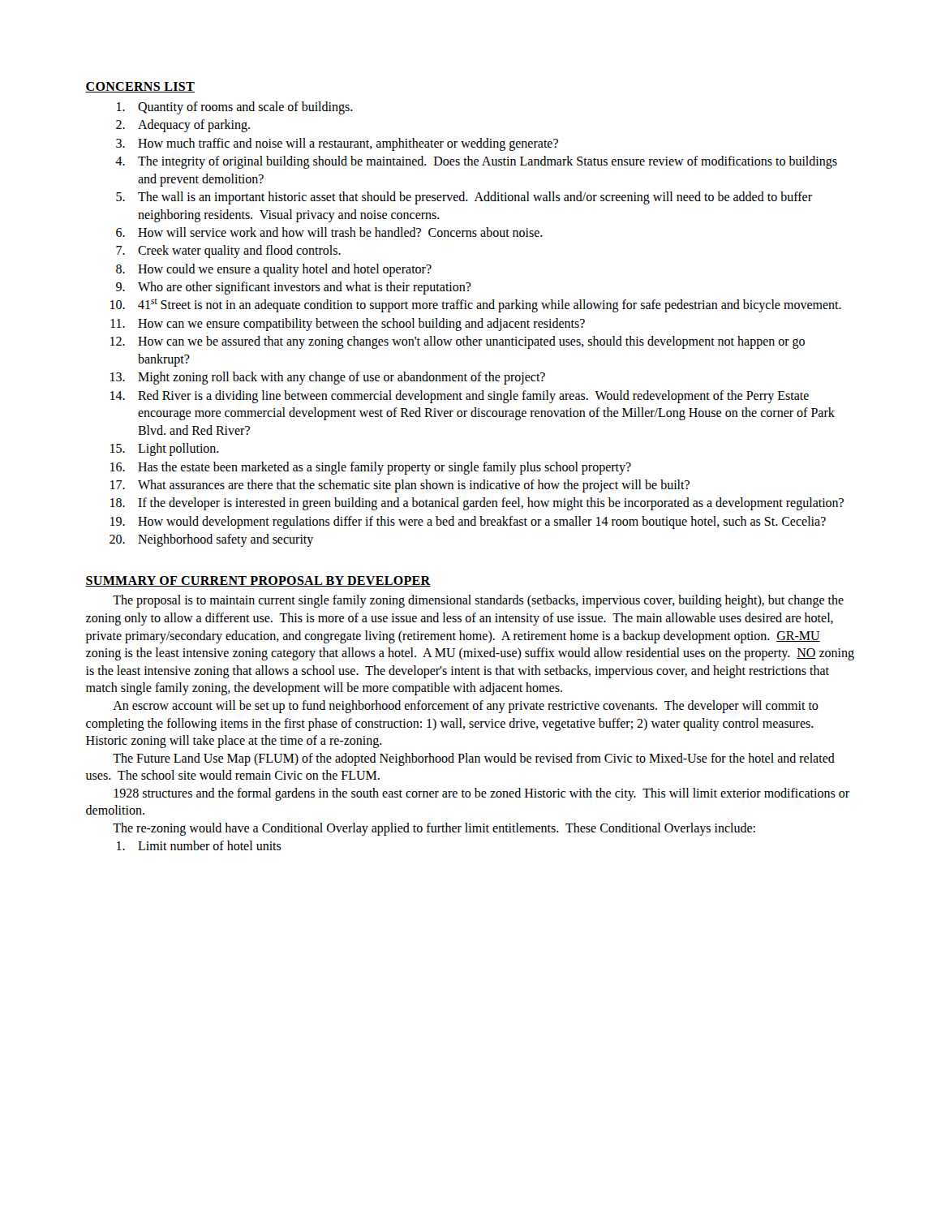CONCERNS LIST
Quantity of rooms and scale of buildings.
Adequacy of parking.
How much traffic and noise will a restaurant, amphitheater or wedding generate?
The integrity of original building should be maintained. Does the Austin Landmark Status ensure review of modifications to buildings and prevent demolition?
The wall is an important historic asset that should be preserved. Additional walls and/or screening will need to be added to buffer neighboring residents. Visual privacy and noise concerns.
How will service work and how will trash be handled? Concerns about noise.
Creek water quality and flood controls.
How could we ensure a quality hotel and hotel operator?
Who are other significant investors and what is their reputation?
41st Street is not in an adequate condition to support more traffic and parking while allowing for safe pedestrian and bicycle movement.
How can we ensure compatibility between the school building and adjacent residents?
How can we be assured that any zoning changes won't allow other unanticipated uses, should this development not happen or go bankrupt?
Might zoning roll back with any change of use or abandonment of the project?
Red River is a dividing line between commercial development and single family areas. Would redevelopment of the Perry Estate encourage more commercial development west of Red River or discourage renovation of the Miller/Long House on the corner of Park Blvd. and Red River?
Light pollution.
Has the estate been marketed as a single family property or single family plus school property?
What assurances are there that the schematic site plan shown is indicative of how the project will be built?
If the developer is interested in green building and a botanical garden feel, how might this be incorporated as a development regulation?
How would development regulations differ if this were a bed and breakfast or a smaller 14 room boutique hotel, such as St. Cecelia?
Neighborhood safety and security
SUMMARY OF CURRENT PROPOSAL BY DEVELOPER
The proposal is to maintain current single family zoning dimensional standards (setbacks, impervious cover, building height), but change the zoning only to allow a different use. This is more of a use issue and less of an intensity of use issue. The main allowable uses desired are hotel, private primary/secondary education, and congregate living (retirement home). A retirement home is a backup development option. GR-MU zoning is the least intensive zoning category that allows a hotel. A MU (mixed-use) suffix would allow residential uses on the property. NO zoning is the least intensive zoning that allows a school use. The developer's intent is that with setbacks, impervious cover, and height restrictions that match single family zoning, the development will be more compatible with adjacent homes.
An escrow account will be set up to fund neighborhood enforcement of any private restrictive covenants. The developer will commit to completing the following items in the first phase of construction: 1) wall, service drive, vegetative buffer; 2) water quality control measures. Historic zoning will take place at the time of a re-zoning.
The Future Land Use Map (FLUM) of the adopted Neighborhood Plan would be revised from Civic to Mixed-Use for the hotel and related uses. The school site would remain Civic on the FLUM.
1928 structures and the formal gardens in the south east corner are to be zoned Historic with the city. This will limit exterior modifications or demolition.
The re-zoning would have a Conditional Overlay applied to further limit entitlements. These Conditional Overlays include:
Limit number of hotel units